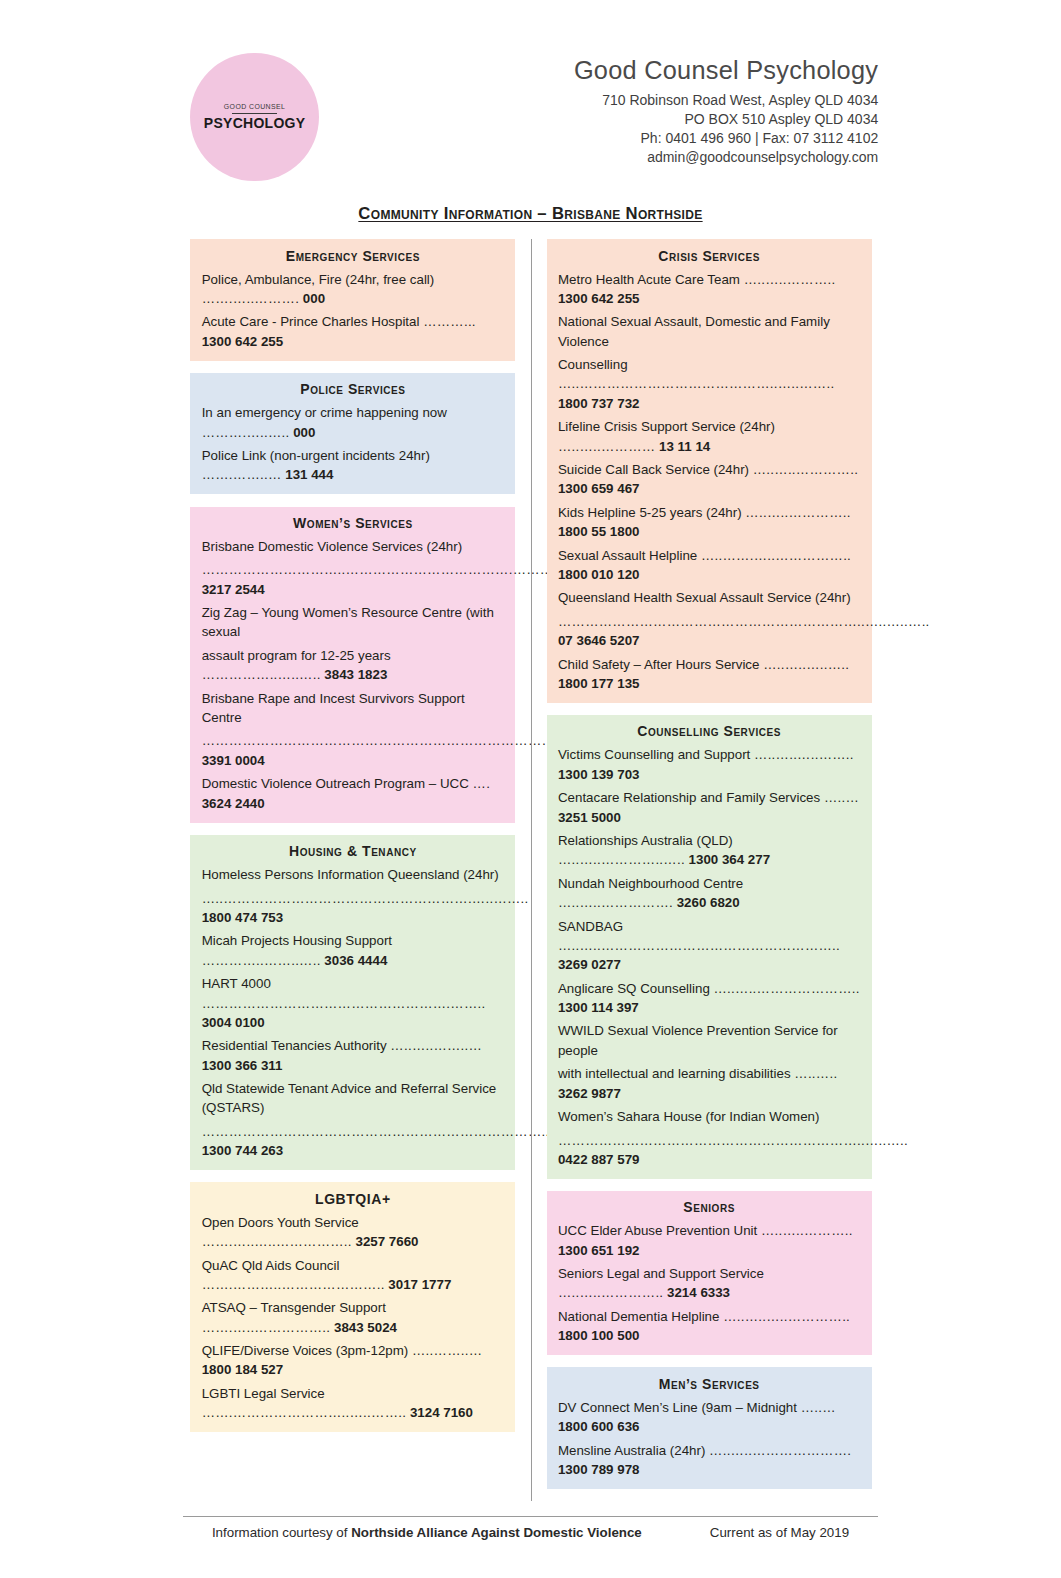Good Counsel
Psychology
Good Counsel Psychology
710 Robinson Road West, Aspley QLD 4034
PO BOX 510 Aspley QLD 4034
Ph: 0401 496 960 | Fax: 07 3112 4102
admin@goodcounselpsychology.com
Community Information – Brisbane Northside
Emergency Services
Police, Ambulance, Fire (24hr, free call) …….…..………. 000
Acute Care - Prince Charles Hospital ………... 1300 642 255
Police Services
In an emergency or crime happening now ……….…..….. 000
Police Link (non-urgent incidents 24hr) …….……..… 131 444
Women’s Services
Brisbane Domestic Violence Services (24hr)
…………………………..……………………………….……………..… 3217 2544
Zig Zag – Young Women’s Resource Centre (with sexual
assault program for 12-25 years ……………..…..….. 3843 1823
Brisbane Rape and Incest Survivors Support Centre
…………………………………………………………………….….. 3391 0004
Domestic Violence Outreach Program – UCC …. 3624 2440
Housing & Tenancy
Homeless Persons Information Queensland (24hr)
…..……………………………………………….…..…….. 1800 474 753
Micah Projects Housing Support …………..……..….. 3036 4444
HART 4000 ……………………………………………….…….. 3004 0100
Residential Tenancies Authority …..…..……..… 1300 366 311
Qld Statewide Tenant Advice and Referral Service (QSTARS)
………………………………………………………………….. 1300 744 263
LGBTQIA+
Open Doors Youth Service …….…..…..…………….. 3257 7660
QuAC Qld Aids Council …….………..………………….. 3017 1777
ATSAQ – Transgender Support …….…..…………….. 3843 5024
QLIFE/Diverse Voices (3pm-12pm) …..……..… 1800 184 527
LGBTI Legal Service …….……………………..…..…….. 3124 7160
Crisis Services
Metro Health Acute Care Team …..…..……….. 1300 642 255
National Sexual Assault, Domestic and Family Violence
Counselling …..……………………………………..…..…….. 1800 737 732
Lifeline Crisis Support Service (24hr) …..…..………… 13 11 14
Suicide Call Back Service (24hr) …..…..………….. 1300 659 467
Kids Helpline 5-25 years (24hr) …..…..………….. 1800 55 1800
Sexual Assault Helpline …..…….…..…………….. 1800 010 120
Queensland Health Sexual Assault Service (24hr)
…………………………………………………………..…..…..….. 07 3646 5207
Child Safety – After Hours Service …..…..…..….. 1800 177 135
Counselling Services
Victims Counselling and Support …..…..…..…….. 1300 139 703
Centacare Relationship and Family Services …..… 3251 5000
Relationships Australia (QLD) …..…..…………..….. 1300 364 277
Nundah Neighbourhood Centre …..…..……………. 3260 6820
SANDBAG …..…..…………………………………………….. 3269 0277
Anglicare SQ Counselling …..…..………………….. 1300 114 397
WWILD Sexual Violence Prevention Service for people
with intellectual and learning disabilities …..….. 3262 9877
Women’s Sahara House (for Indian Women)
…………………………………………………………..…..….. 0422 887 579
Seniors
UCC Elder Abuse Prevention Unit …..…..……….. 1300 651 192
Seniors Legal and Support Service …..…..………….. 3214 6333
National Dementia Helpline …..…..…..………….. 1800 100 500
Men’s Services
DV Connect Men’s Line (9am – Midnight …..… 1800 600 636
Mensline Australia (24hr) …..…..…………………. 1300 789 978
Information courtesy of Northside Alliance Against Domestic Violence
Current as of May 2019